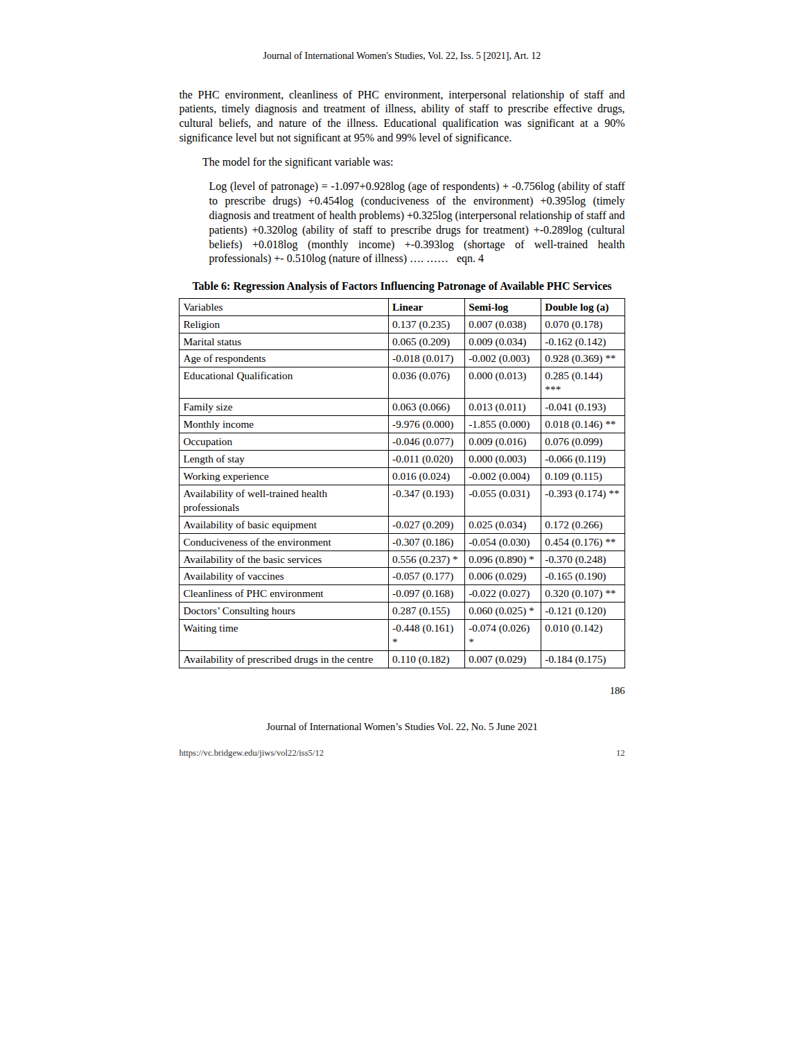Journal of International Women's Studies, Vol. 22, Iss. 5 [2021], Art. 12
the PHC environment, cleanliness of PHC environment, interpersonal relationship of staff and patients, timely diagnosis and treatment of illness, ability of staff to prescribe effective drugs, cultural beliefs, and nature of the illness. Educational qualification was significant at a 90% significance level but not significant at 95% and 99% level of significance.
The model for the significant variable was:
Log (level of patronage) = -1.097+0.928log (age of respondents) + -0.756log (ability of staff to prescribe drugs) +0.454log (conduciveness of the environment) +0.395log (timely diagnosis and treatment of health problems) +0.325log (interpersonal relationship of staff and patients) +0.320log (ability of staff to prescribe drugs for treatment) +-0.289log (cultural beliefs) +0.018log (monthly income) +-0.393log (shortage of well-trained health professionals) +- 0.510log (nature of illness) …. …… eqn. 4
Table 6: Regression Analysis of Factors Influencing Patronage of Available PHC Services
| Variables | Linear | Semi-log | Double log (a) |
| --- | --- | --- | --- |
| Religion | 0.137 (0.235) | 0.007 (0.038) | 0.070 (0.178) |
| Marital status | 0.065 (0.209) | 0.009 (0.034) | -0.162 (0.142) |
| Age of respondents | -0.018 (0.017) | -0.002 (0.003) | 0.928 (0.369) ** |
| Educational Qualification | 0.036 (0.076) | 0.000 (0.013) | 0.285 (0.144) *** |
| Family size | 0.063 (0.066) | 0.013 (0.011) | -0.041 (0.193) |
| Monthly income | -9.976 (0.000) | -1.855 (0.000) | 0.018 (0.146) ** |
| Occupation | -0.046 (0.077) | 0.009 (0.016) | 0.076 (0.099) |
| Length of stay | -0.011 (0.020) | 0.000 (0.003) | -0.066 (0.119) |
| Working experience | 0.016 (0.024) | -0.002 (0.004) | 0.109 (0.115) |
| Availability of well-trained health professionals | -0.347 (0.193) | -0.055 (0.031) | -0.393 (0.174) ** |
| Availability of basic equipment | -0.027 (0.209) | 0.025 (0.034) | 0.172 (0.266) |
| Conduciveness of the environment | -0.307 (0.186) | -0.054 (0.030) | 0.454 (0.176) ** |
| Availability of the basic services | 0.556 (0.237) * | 0.096 (0.890) * | -0.370 (0.248) |
| Availability of vaccines | -0.057 (0.177) | 0.006 (0.029) | -0.165 (0.190) |
| Cleanliness of PHC environment | -0.097 (0.168) | -0.022 (0.027) | 0.320 (0.107) ** |
| Doctors’ Consulting hours | 0.287 (0.155) | 0.060 (0.025) * | -0.121 (0.120) |
| Waiting time | -0.448 (0.161) * | -0.074 (0.026) * | 0.010 (0.142) |
| Availability of prescribed drugs in the centre | 0.110 (0.182) | 0.007 (0.029) | -0.184 (0.175) |
186
Journal of International Women’s Studies Vol. 22, No. 5 June 2021
https://vc.bridgew.edu/jiws/vol22/iss5/12
12